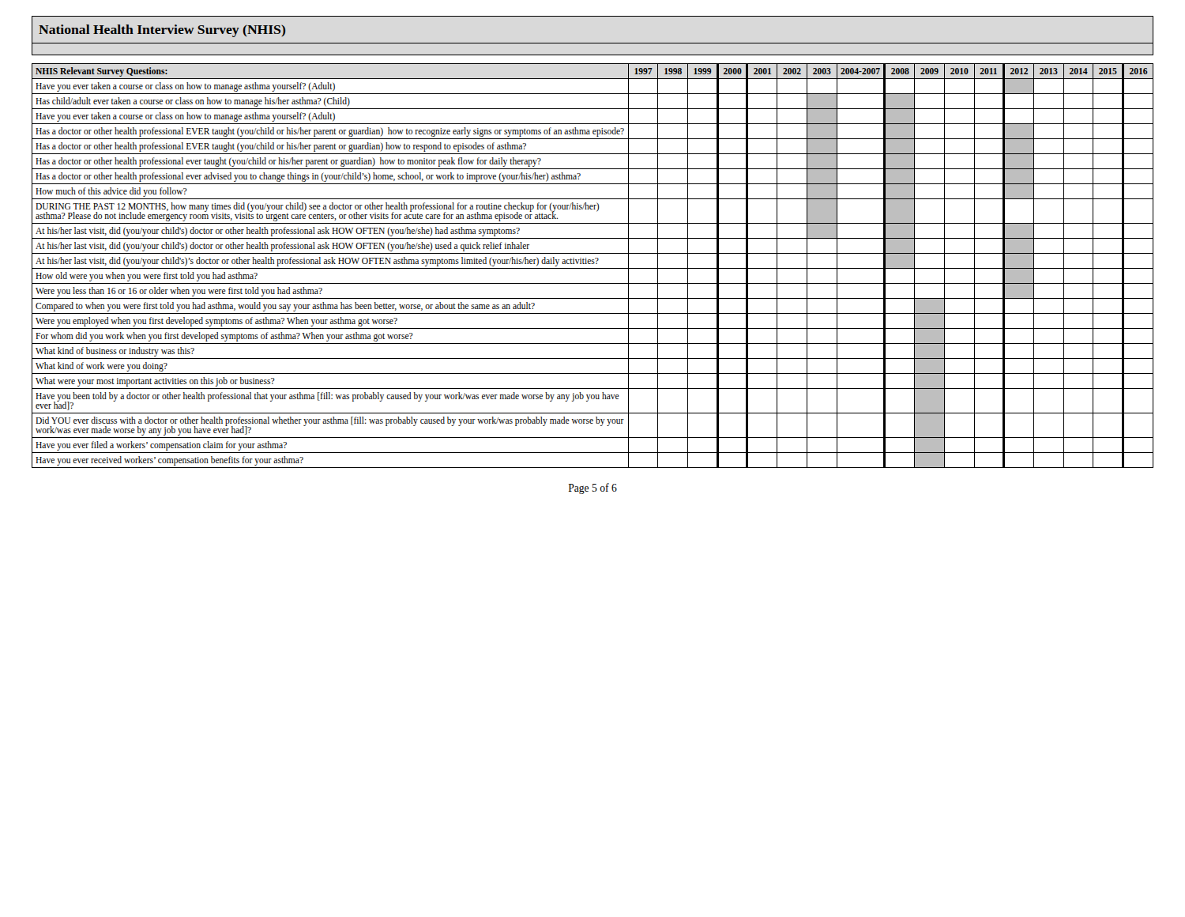National Health Interview Survey (NHIS)
| NHIS Relevant Survey Questions: | 1997 | 1998 | 1999 | 2000 | 2001 | 2002 | 2003 | 2004-2007 | 2008 | 2009 | 2010 | 2011 | 2012 | 2013 | 2014 | 2015 | 2016 |
| --- | --- | --- | --- | --- | --- | --- | --- | --- | --- | --- | --- | --- | --- | --- | --- | --- | --- |
| Have you ever taken a course or class on how to manage asthma yourself? (Adult) | | | | | | | | | | | | | | | | | |
| Has child/adult ever taken a course or class on how to manage his/her asthma? (Child) | | | | | | | | | | | | | | | | | |
| Have you ever taken a course or class on how to manage asthma yourself? (Adult) | | | | | | | | | | | | | | | | | |
| Has a doctor or other health professional EVER taught (you/child or his/her parent or guardian) how to recognize early signs or symptoms of an asthma episode? | | | | | | | | | | | | | | | | | |
| Has a doctor or other health professional EVER taught (you/child or his/her parent or guardian) how to respond to episodes of asthma? | | | | | | | | | | | | | | | | | |
| Has a doctor or other health professional ever taught (you/child or his/her parent or guardian) how to monitor peak flow for daily therapy? | | | | | | | | | | | | | | | | | |
| Has a doctor or other health professional ever advised you to change things in (your/child’s) home, school, or work to improve (your/his/her) asthma? | | | | | | | | | | | | | | | | | |
| How much of this advice did you follow? | | | | | | | | | | | | | | | | | |
| DURING THE PAST 12 MONTHS, how many times did (you/your child) see a doctor or other health professional for a routine checkup for (your/his/her) asthma? Please do not include emergency room visits, visits to urgent care centers, or other visits for acute care for an asthma episode or attack. | | | | | | | | | | | | | | | | | |
| At his/her last visit, did (you/your child's) doctor or other health professional ask HOW OFTEN (you/he/she) had asthma symptoms? | | | | | | | | | | | | | | | | | |
| At his/her last visit, did (you/your child's) doctor or other health professional ask HOW OFTEN (you/he/she) used a quick relief inhaler | | | | | | | | | | | | | | | | | |
| At his/her last visit, did (you/your child's)’s doctor or other health professional ask HOW OFTEN asthma symptoms limited (your/his/her) daily activities? | | | | | | | | | | | | | | | | | |
| How old were you when you were first told you had asthma? | | | | | | | | | | | | | | | | | |
| Were you less than 16 or 16 or older when you were first told you had asthma? | | | | | | | | | | | | | | | | | |
| Compared to when you were first told you had asthma, would you say your asthma has been better, worse, or about the same as an adult? | | | | | | | | | | | | | | | | | |
| Were you employed when you first developed symptoms of asthma? When your asthma got worse? | | | | | | | | | | | | | | | | | |
| For whom did you work when you first developed symptoms of asthma? When your asthma got worse? | | | | | | | | | | | | | | | | | |
| What kind of business or industry was this? | | | | | | | | | | | | | | | | | |
| What kind of work were you doing? | | | | | | | | | | | | | | | | | |
| What were your most important activities on this job or business? | | | | | | | | | | | | | | | | | |
| Have you been told by a doctor or other health professional that your asthma [fill: was probably caused by your work/was ever made worse by any job you have ever had]? | | | | | | | | | | | | | | | | | |
| Did YOU ever discuss with a doctor or other health professional whether your asthma [fill: was probably caused by your work/was probably made worse by your work/was ever made worse by any job you have ever had]? | | | | | | | | | | | | | | | | | |
| Have you ever filed a workers’ compensation claim for your asthma? | | | | | | | | | | | | | | | | | |
| Have you ever received workers’ compensation benefits for your asthma? | | | | | | | | | | | | | | | | | |
Page 5 of 6